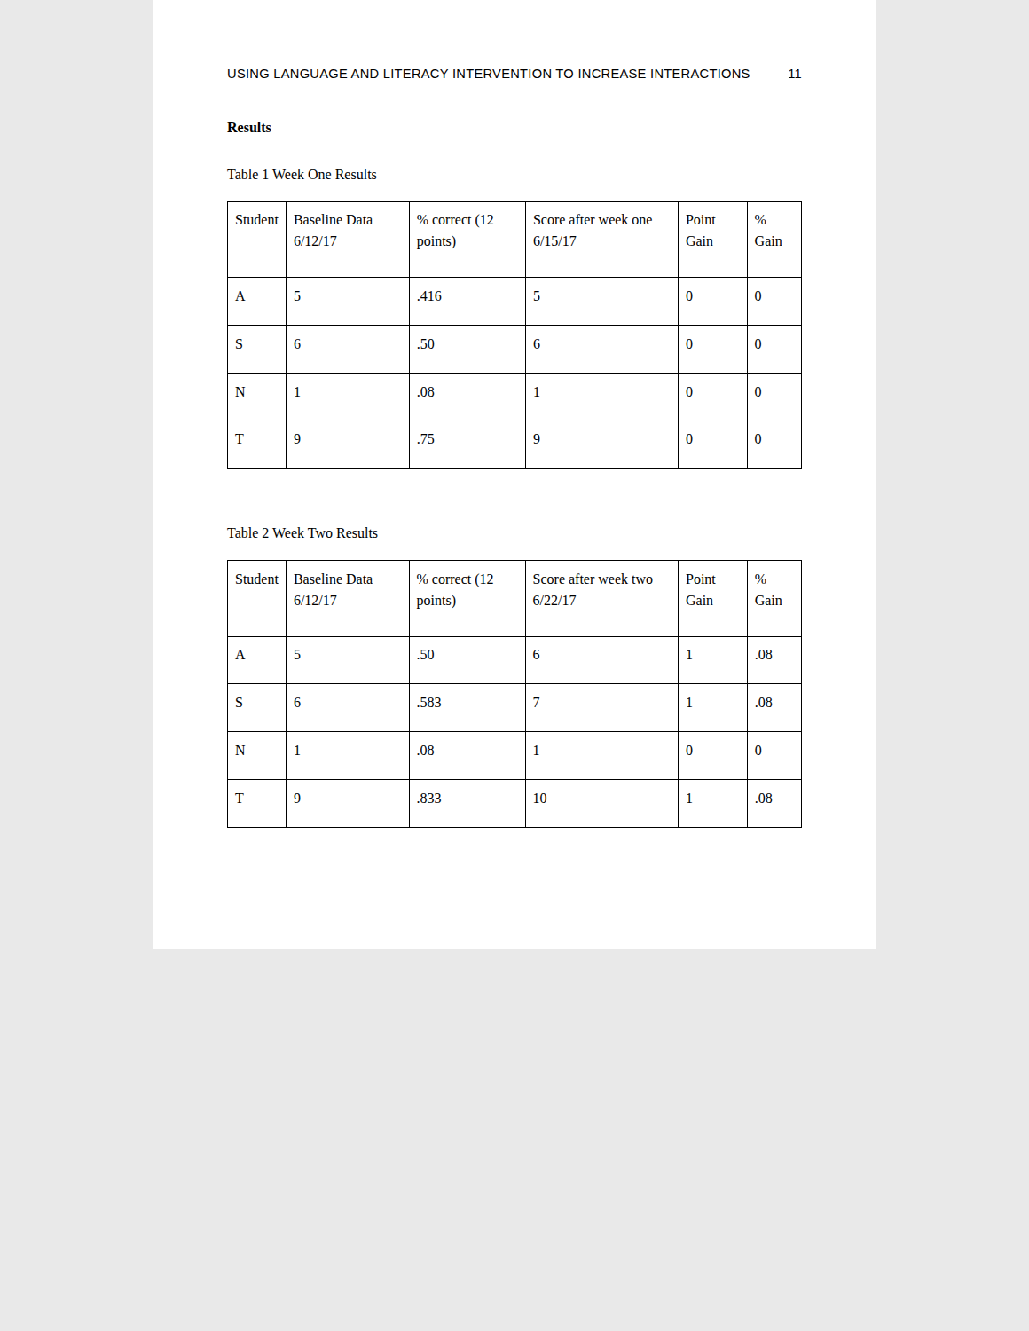Using Language and Literacy Intervention to Increase Interactions 11
Results
Table 1 Week One Results
| Student | Baseline Data 6/12/17 | % correct (12 points) | Score after week one 6/15/17 | Point Gain | % Gain |
| --- | --- | --- | --- | --- | --- |
| A | 5 | .416 | 5 | 0 | 0 |
| S | 6 | .50 | 6 | 0 | 0 |
| N | 1 | .08 | 1 | 0 | 0 |
| T | 9 | .75 | 9 | 0 | 0 |
Table 2 Week Two Results
| Student | Baseline Data 6/12/17 | % correct (12 points) | Score after week two 6/22/17 | Point Gain | % Gain |
| --- | --- | --- | --- | --- | --- |
| A | 5 | .50 | 6 | 1 | .08 |
| S | 6 | .583 | 7 | 1 | .08 |
| N | 1 | .08 | 1 | 0 | 0 |
| T | 9 | .833 | 10 | 1 | .08 |